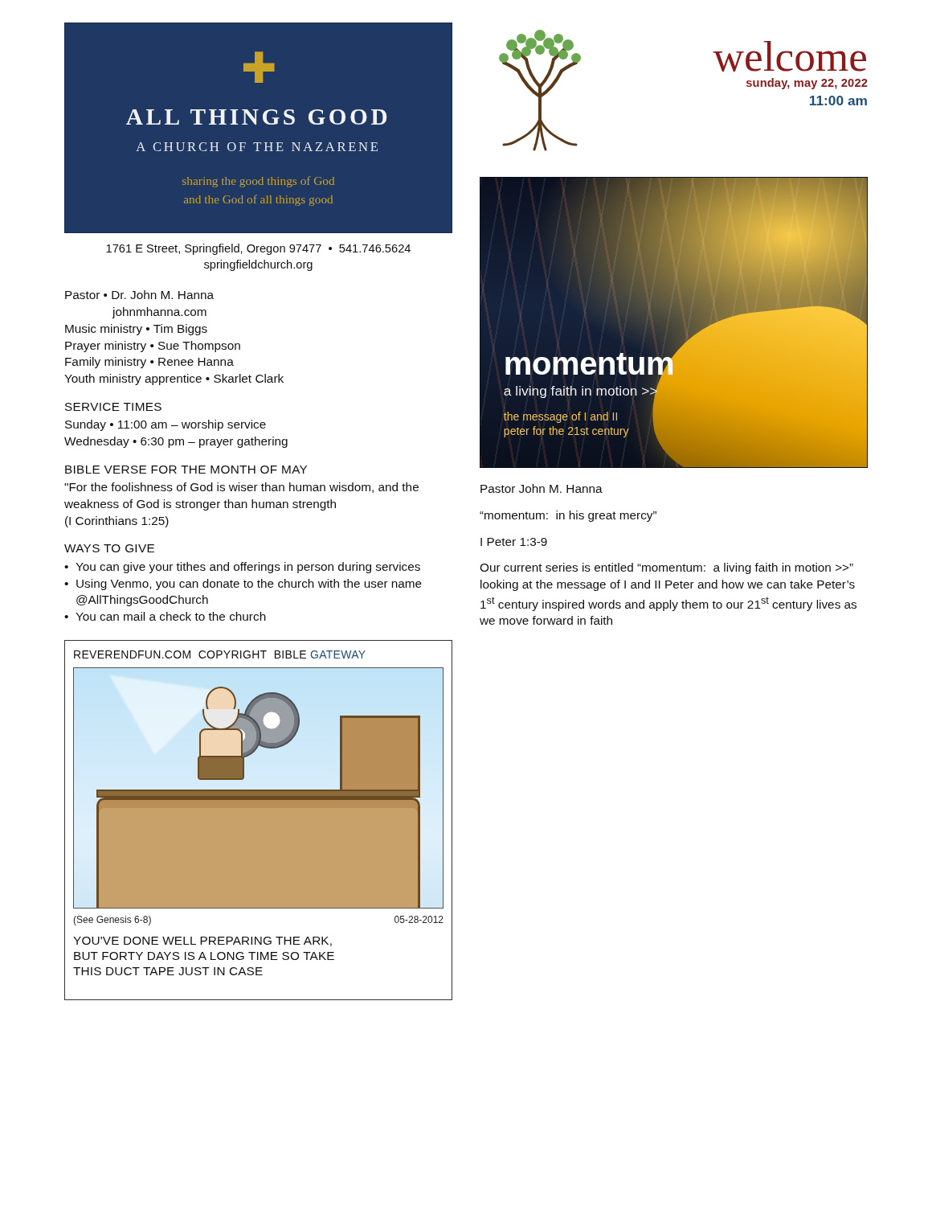✚
ALL THINGS GOOD
A CHURCH OF THE NAZARENE
sharing the good things of God
and the God of all things good
1761 E Street, Springfield, Oregon 97477 • 541.746.5624
springfieldchurch.org
Pastor • Dr. John M. Hanna
johnmhanna.com
Music ministry • Tim Biggs
Prayer ministry • Sue Thompson
Family ministry • Renee Hanna
Youth ministry apprentice • Skarlet Clark
Service Times
Sunday • 11:00 am – worship service
Wednesday • 6:30 pm – prayer gathering
Bible Verse for the Month of May
"For the foolishness of God is wiser than human wisdom, and the weakness of God is stronger than human strength
(I Corinthians 1:25)
Ways to Give
You can give your tithes and offerings in person during services
Using Venmo, you can donate to the church with the user name @AllThingsGoodChurch
You can mail a check to the church
REVERENDFUN.COM COPYRIGHT BIBLE GATEWAY
(See Genesis 6-8) 05-28-2012
YOU'VE DONE WELL PREPARING THE ARK,
BUT FORTY DAYS IS A LONG TIME SO TAKE
THIS DUCT TAPE JUST IN CASE
welcome
sunday, may 22, 2022
11:00 am
momentum
a living faith in motion >>
the message of I and II
peter for the 21st century
Pastor John M. Hanna
“momentum: in his great mercy”
I Peter 1:3-9
Our current series is entitled “momentum: a living faith in motion >>” looking at the message of I and II Peter and how we can take Peter’s 1st century inspired words and apply them to our 21st century lives as we move forward in faith